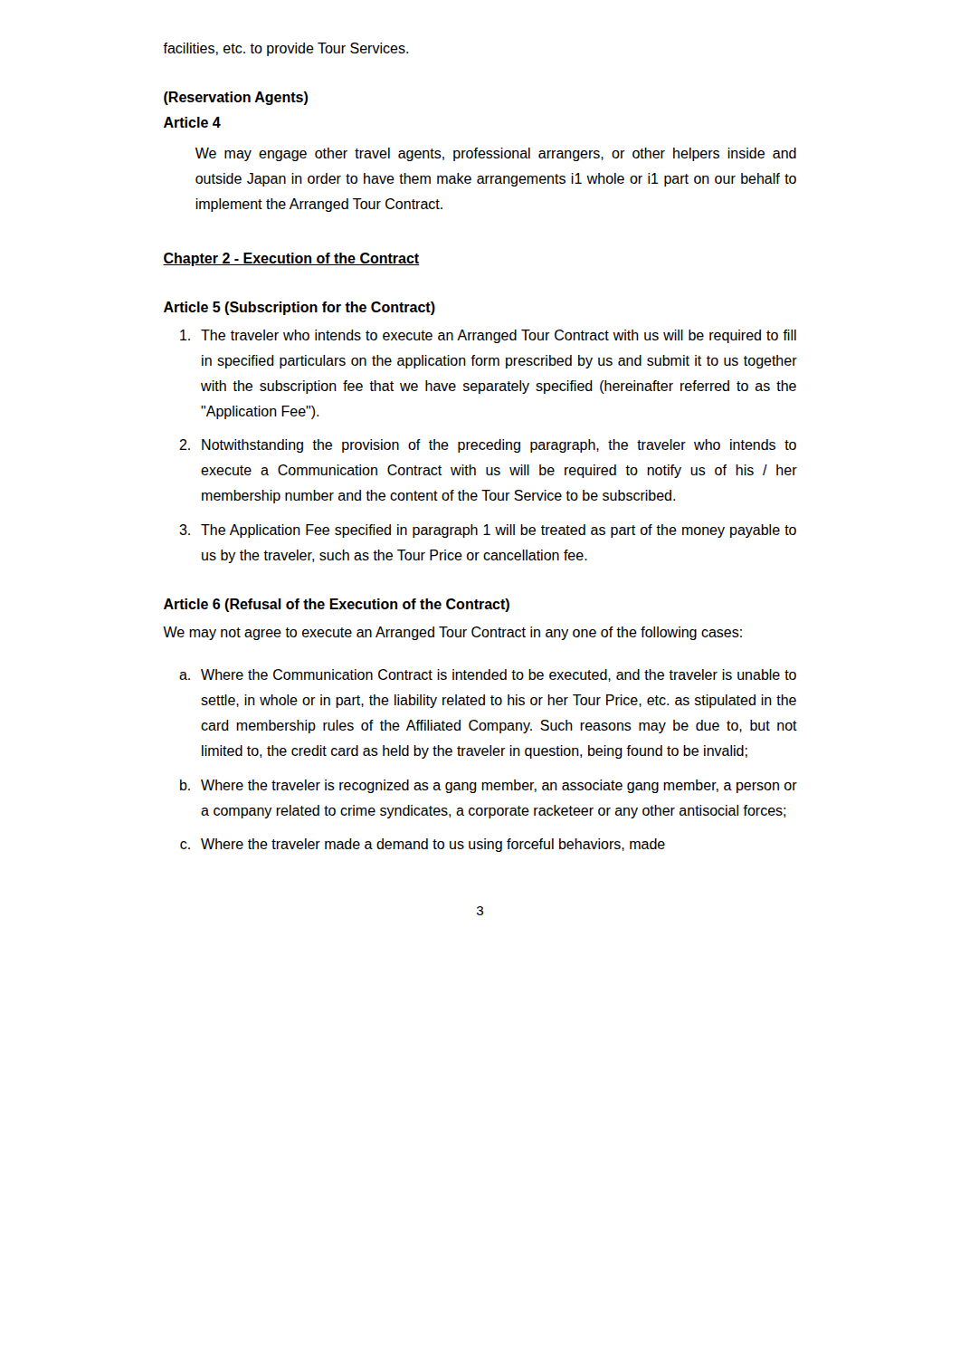facilities, etc. to provide Tour Services.
(Reservation Agents)
Article 4
We may engage other travel agents, professional arrangers, or other helpers inside and outside Japan in order to have them make arrangements i1 whole or i1 part on our behalf to implement the Arranged Tour Contract.
Chapter 2 - Execution of the Contract
Article 5 (Subscription for the Contract)
The traveler who intends to execute an Arranged Tour Contract with us will be required to fill in specified particulars on the application form prescribed by us and submit it to us together with the subscription fee that we have separately specified (hereinafter referred to as the "Application Fee").
Notwithstanding the provision of the preceding paragraph, the traveler who intends to execute a Communication Contract with us will be required to notify us of his / her membership number and the content of the Tour Service to be subscribed.
The Application Fee specified in paragraph 1 will be treated as part of the money payable to us by the traveler, such as the Tour Price or cancellation fee.
Article 6 (Refusal of the Execution of the Contract)
We may not agree to execute an Arranged Tour Contract in any one of the following cases:
Where the Communication Contract is intended to be executed, and the traveler is unable to settle, in whole or in part, the liability related to his or her Tour Price, etc. as stipulated in the card membership rules of the Affiliated Company. Such reasons may be due to, but not limited to, the credit card as held by the traveler in question, being found to be invalid;
Where the traveler is recognized as a gang member, an associate gang member, a person or a company related to crime syndicates, a corporate racketeer or any other antisocial forces;
Where the traveler made a demand to us using forceful behaviors, made
3